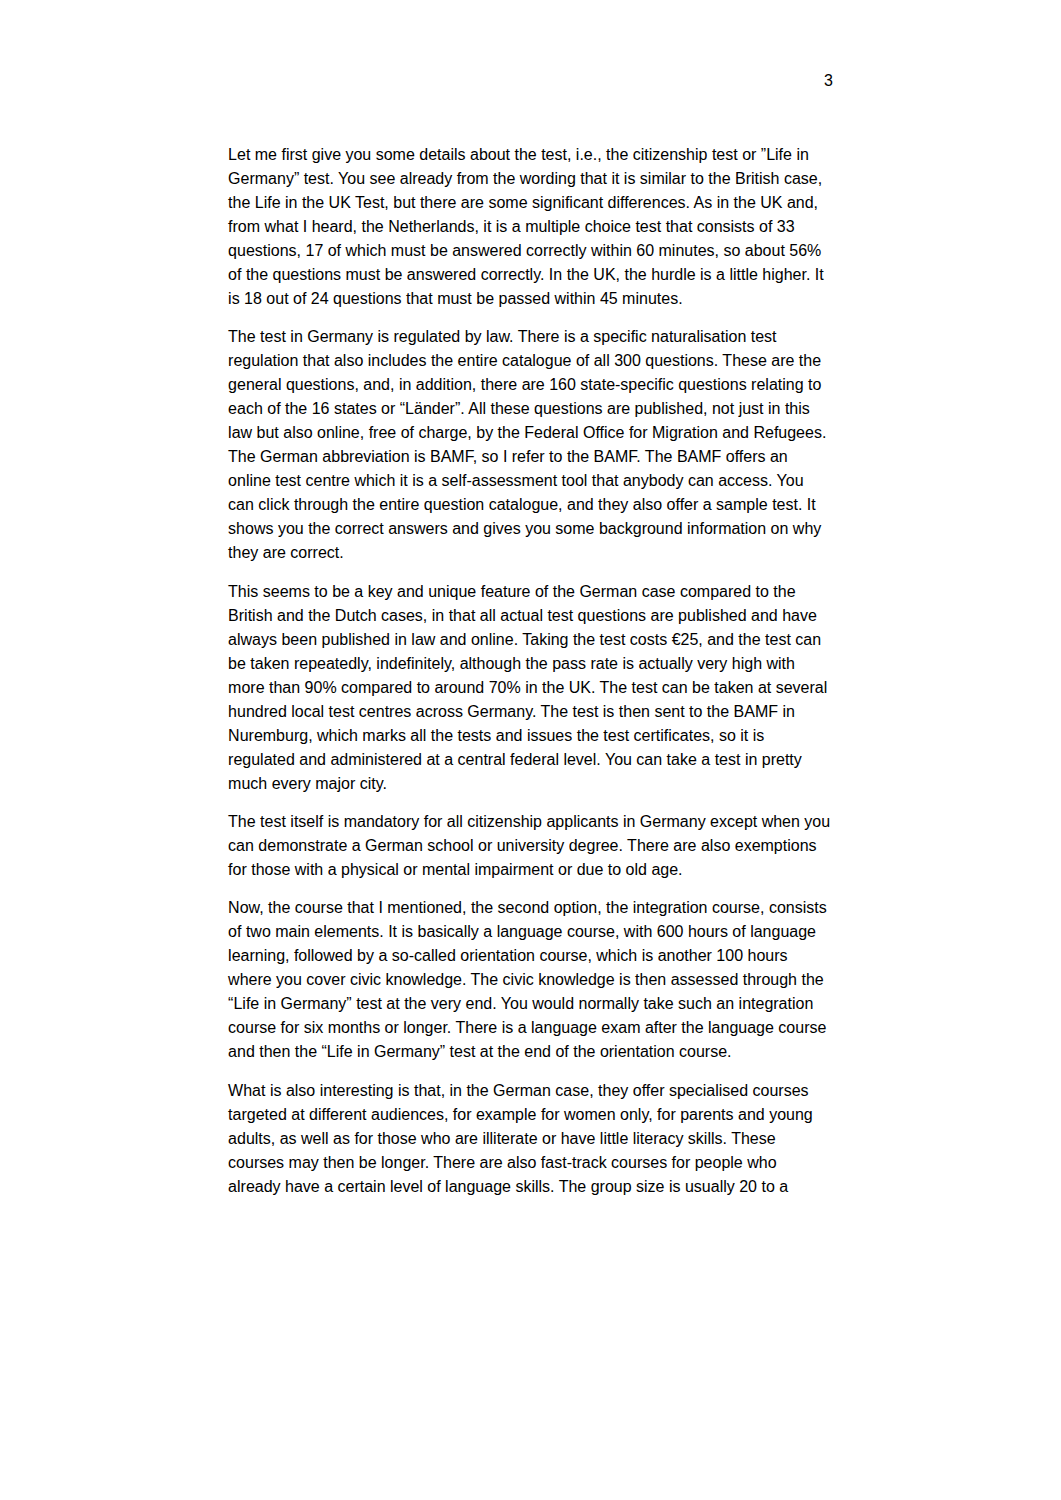3
Let me first give you some details about the test, i.e., the citizenship test or ”Life in Germany” test. You see already from the wording that it is similar to the British case, the Life in the UK Test, but there are some significant differences. As in the UK and, from what I heard, the Netherlands, it is a multiple choice test that consists of 33 questions, 17 of which must be answered correctly within 60 minutes, so about 56% of the questions must be answered correctly. In the UK, the hurdle is a little higher. It is 18 out of 24 questions that must be passed within 45 minutes.
The test in Germany is regulated by law. There is a specific naturalisation test regulation that also includes the entire catalogue of all 300 questions. These are the general questions, and, in addition, there are 160 state-specific questions relating to each of the 16 states or “Länder”. All these questions are published, not just in this law but also online, free of charge, by the Federal Office for Migration and Refugees. The German abbreviation is BAMF, so I refer to the BAMF. The BAMF offers an online test centre which it is a self-assessment tool that anybody can access. You can click through the entire question catalogue, and they also offer a sample test. It shows you the correct answers and gives you some background information on why they are correct.
This seems to be a key and unique feature of the German case compared to the British and the Dutch cases, in that all actual test questions are published and have always been published in law and online. Taking the test costs €25, and the test can be taken repeatedly, indefinitely, although the pass rate is actually very high with more than 90% compared to around 70% in the UK. The test can be taken at several hundred local test centres across Germany. The test is then sent to the BAMF in Nuremburg, which marks all the tests and issues the test certificates, so it is regulated and administered at a central federal level. You can take a test in pretty much every major city.
The test itself is mandatory for all citizenship applicants in Germany except when you can demonstrate a German school or university degree. There are also exemptions for those with a physical or mental impairment or due to old age.
Now, the course that I mentioned, the second option, the integration course, consists of two main elements. It is basically a language course, with 600 hours of language learning, followed by a so-called orientation course, which is another 100 hours where you cover civic knowledge. The civic knowledge is then assessed through the “Life in Germany” test at the very end. You would normally take such an integration course for six months or longer. There is a language exam after the language course and then the “Life in Germany” test at the end of the orientation course.
What is also interesting is that, in the German case, they offer specialised courses targeted at different audiences, for example for women only, for parents and young adults, as well as for those who are illiterate or have little literacy skills. These courses may then be longer. There are also fast-track courses for people who already have a certain level of language skills. The group size is usually 20 to a